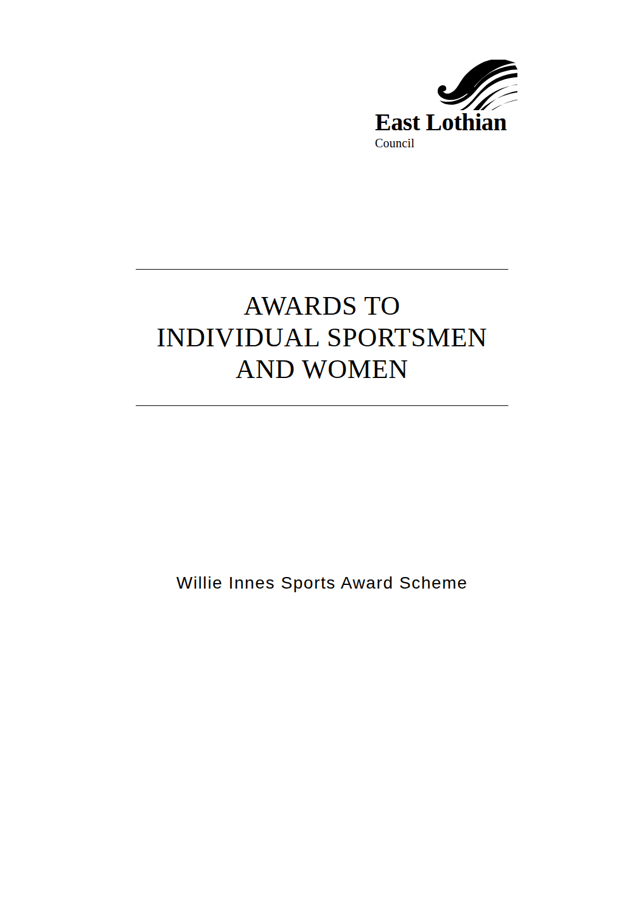East Lothian
Council
Awards to
Individual Sportsmen
and Women
Willie Innes Sports Award Scheme